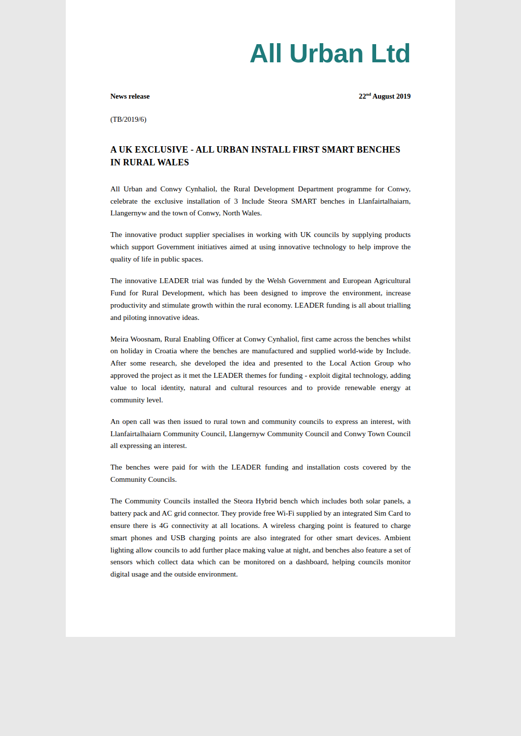All Urban Ltd
News release 22nd August 2019
(TB/2019/6)
A UK exclusive - All Urban install first SMART benches in rural Wales
All Urban and Conwy Cynhaliol, the Rural Development Department programme for Conwy, celebrate the exclusive installation of 3 Include Steora SMART benches in Llanfairtalhaiarn, Llangernyw and the town of Conwy, North Wales.
The innovative product supplier specialises in working with UK councils by supplying products which support Government initiatives aimed at using innovative technology to help improve the quality of life in public spaces.
The innovative LEADER trial was funded by the Welsh Government and European Agricultural Fund for Rural Development, which has been designed to improve the environment, increase productivity and stimulate growth within the rural economy. LEADER funding is all about trialling and piloting innovative ideas.
Meira Woosnam, Rural Enabling Officer at Conwy Cynhaliol, first came across the benches whilst on holiday in Croatia where the benches are manufactured and supplied world-wide by Include. After some research, she developed the idea and presented to the Local Action Group who approved the project as it met the LEADER themes for funding - exploit digital technology, adding value to local identity, natural and cultural resources and to provide renewable energy at community level.
An open call was then issued to rural town and community councils to express an interest, with Llanfairtalhaiarn Community Council, Llangernyw Community Council and Conwy Town Council all expressing an interest.
The benches were paid for with the LEADER funding and installation costs covered by the Community Councils.
The Community Councils installed the Steora Hybrid bench which includes both solar panels, a battery pack and AC grid connector. They provide free Wi-Fi supplied by an integrated Sim Card to ensure there is 4G connectivity at all locations. A wireless charging point is featured to charge smart phones and USB charging points are also integrated for other smart devices. Ambient lighting allow councils to add further place making value at night, and benches also feature a set of sensors which collect data which can be monitored on a dashboard, helping councils monitor digital usage and the outside environment.